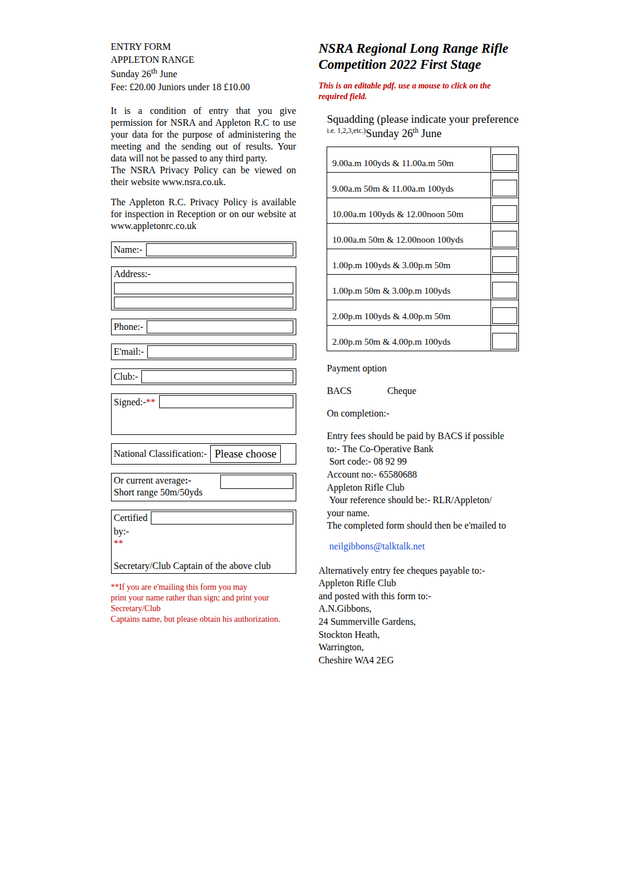ENTRY FORM
APPLETON RANGE
Sunday 26th June
Fee: £20.00 Juniors under 18 £10.00
It is a condition of entry that you give permission for NSRA and Appleton R.C to use your data for the purpose of administering the meeting and the sending out of results. Your data will not be passed to any third party.
The NSRA Privacy Policy can be viewed on their website www.nsra.co.uk.
The Appleton R.C. Privacy Policy is available for inspection in Reception or on our website at www.appletonrc.co.uk
Name:-
Address:-
Phone:-
E'mail:-
Club:-
Signed:-**
National Classification:- Please choose
Or current average:-
Short range 50m/50yds
Certified
by:-
**
Secretary/Club Captain of the above club
**If you are e'mailing this form you may
print your name rather than sign; and print your Secretary/Club
Captains name, but please obtain his authorization.
NSRA Regional Long Range Rifle Competition 2022 First Stage
This is an editable pdf. use a mouse to click on the required field.
Squadding (please indicate your preference i.e. 1,2,3,etc.)Sunday 26th June
| 9.00a.m 100yds & 11.00a.m 50m | |
| 9.00a.m 50m & 11.00a.m 100yds | |
| 10.00a.m 100yds & 12.00noon 50m | |
| 10.00a.m 50m & 12.00noon 100yds | |
| 1.00p.m 100yds & 3.00p.m 50m | |
| 1.00p.m 50m & 3.00p.m 100yds | |
| 2.00p.m 100yds & 4.00p.m 50m | |
| 2.00p.m 50m & 4.00p.m 100yds | |
Payment option
BACS Cheque
On completion:-
Entry fees should be paid by BACS if possible
to:- The Co-Operative Bank
Sort code:- 08 92 99
Account no:- 65580688
Appleton Rifle Club
Your reference should be:- RLR/Appleton/
your name.
The completed form should then be e'mailed to
neilgibbons@talktalk.net
Alternatively entry fee cheques payable to:-
Appleton Rifle Club
and posted with this form to:-
A.N.Gibbons,
24 Summerville Gardens,
Stockton Heath,
Warrington,
Cheshire WA4 2EG